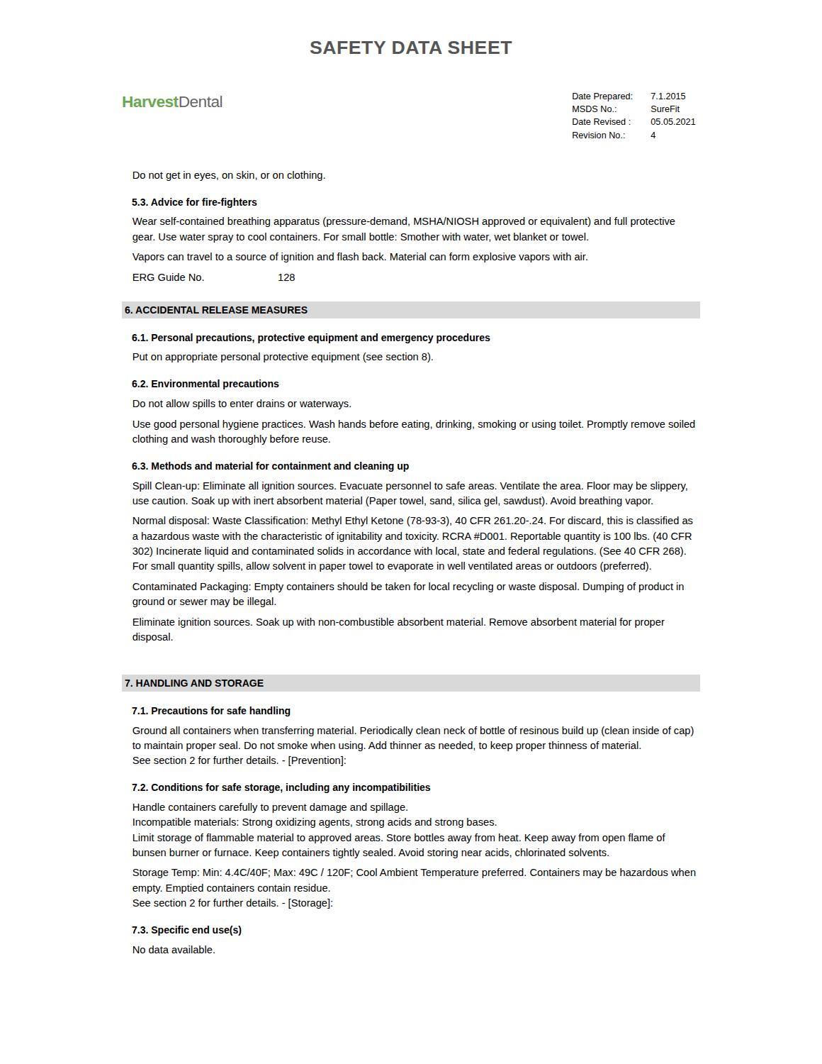SAFETY DATA SHEET
Harvest Dental
| Date Prepared: | 7.1.2015 |
| MSDS No.: | SureFit |
| Date Revised : | 05.05.2021 |
| Revision No.: | 4 |
Do not get in eyes, on skin, or on clothing.
5.3. Advice for fire-fighters
Wear self-contained breathing apparatus (pressure-demand, MSHA/NIOSH approved or equivalent) and full protective gear. Use water spray to cool containers. For small bottle: Smother with water, wet blanket or towel.
Vapors can travel to a source of ignition and flash back. Material can form explosive vapors with air.
ERG Guide No. 128
6. ACCIDENTAL RELEASE MEASURES
6.1. Personal precautions, protective equipment and emergency procedures
Put on appropriate personal protective equipment (see section 8).
6.2. Environmental precautions
Do not allow spills to enter drains or waterways.
Use good personal hygiene practices. Wash hands before eating, drinking, smoking or using toilet. Promptly remove soiled clothing and wash thoroughly before reuse.
6.3. Methods and material for containment and cleaning up
Spill Clean-up: Eliminate all ignition sources. Evacuate personnel to safe areas. Ventilate the area. Floor may be slippery, use caution. Soak up with inert absorbent material (Paper towel, sand, silica gel, sawdust). Avoid breathing vapor.
Normal disposal: Waste Classification: Methyl Ethyl Ketone (78-93-3), 40 CFR 261.20-.24. For discard, this is classified as a hazardous waste with the characteristic of ignitability and toxicity. RCRA #D001. Reportable quantity is 100 lbs. (40 CFR 302) Incinerate liquid and contaminated solids in accordance with local, state and federal regulations. (See 40 CFR 268). For small quantity spills, allow solvent in paper towel to evaporate in well ventilated areas or outdoors (preferred).
Contaminated Packaging: Empty containers should be taken for local recycling or waste disposal. Dumping of product in ground or sewer may be illegal.
Eliminate ignition sources. Soak up with non-combustible absorbent material. Remove absorbent material for proper disposal.
7. HANDLING AND STORAGE
7.1. Precautions for safe handling
Ground all containers when transferring material. Periodically clean neck of bottle of resinous build up (clean inside of cap) to maintain proper seal. Do not smoke when using. Add thinner as needed, to keep proper thinness of material.
See section 2 for further details. - [Prevention]:
7.2. Conditions for safe storage, including any incompatibilities
Handle containers carefully to prevent damage and spillage.
Incompatible materials: Strong oxidizing agents, strong acids and strong bases.
Limit storage of flammable material to approved areas. Store bottles away from heat. Keep away from open flame of bunsen burner or furnace. Keep containers tightly sealed. Avoid storing near acids, chlorinated solvents.
Storage Temp: Min: 4.4C/40F; Max: 49C / 120F; Cool Ambient Temperature preferred. Containers may be hazardous when empty. Emptied containers contain residue.
See section 2 for further details. - [Storage]:
7.3. Specific end use(s)
No data available.